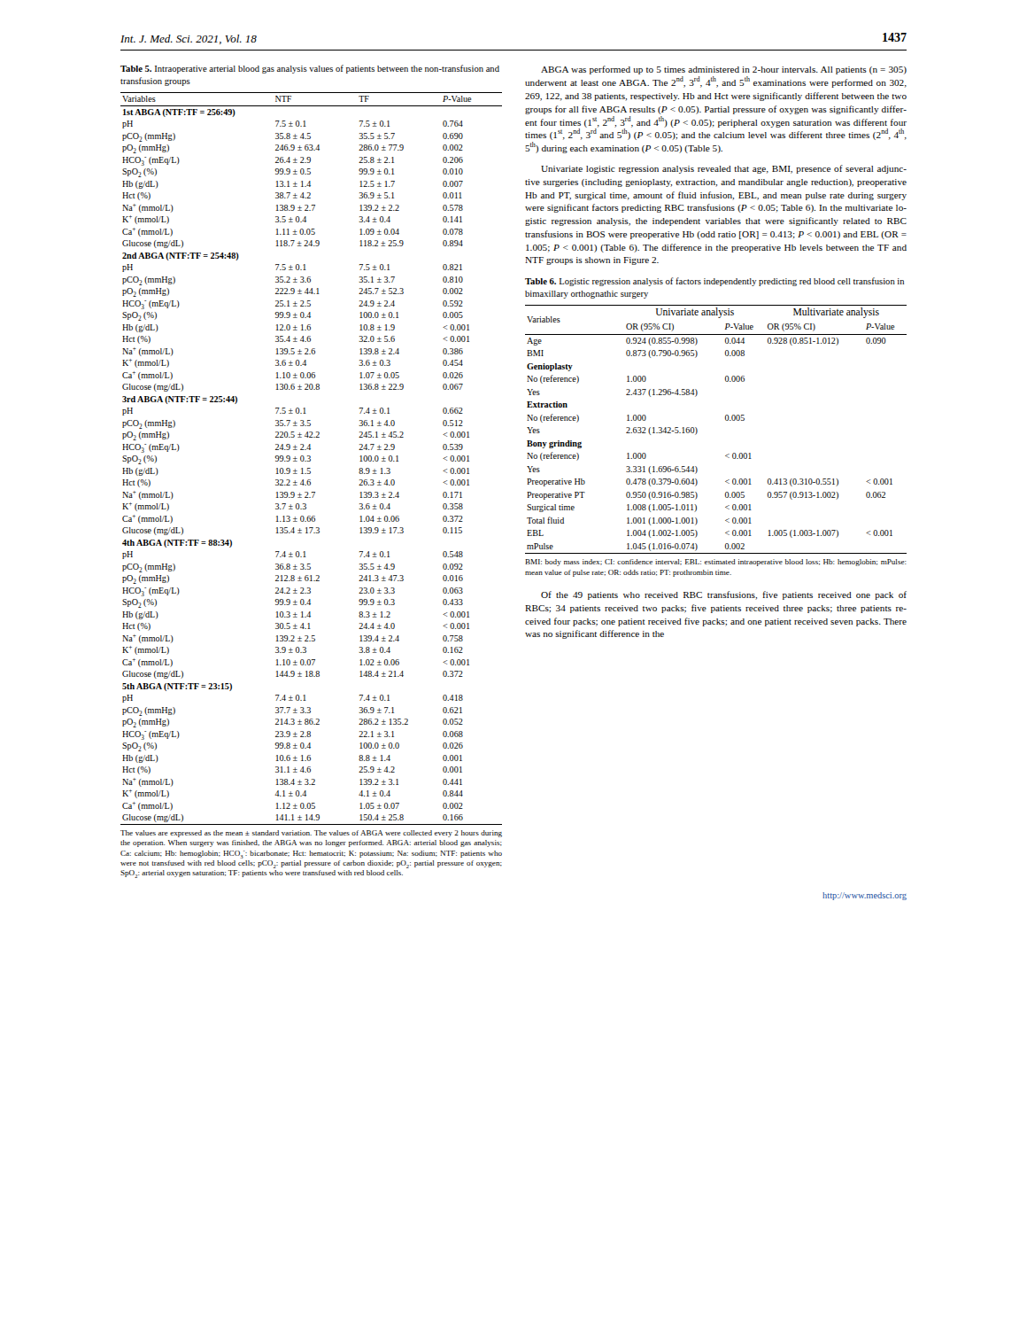Int. J. Med. Sci. 2021, Vol. 18
1437
Table 5. Intraoperative arterial blood gas analysis values of patients between the non-transfusion and transfusion groups
| Variables | NTF | TF | P -Value |
| --- | --- | --- | --- |
| 1st ABGA (NTF:TF = 256:49) |
| pH | 7.5 ± 0.1 | 7.5 ± 0.1 | 0.764 |
| pCO 2 (mmHg) | 35.8 ± 4.5 | 35.5 ± 5.7 | 0.690 |
| pO 2 (mmHg) | 246.9 ± 63.4 | 286.0 ± 77.9 | 0.002 |
| HCO 3 - (mEq/L) | 26.4 ± 2.9 | 25.8 ± 2.1 | 0.206 |
| SpO 2 (%) | 99.9 ± 0.5 | 99.9 ± 0.1 | 0.010 |
| Hb (g/dL) | 13.1 ± 1.4 | 12.5 ± 1.7 | 0.007 |
| Hct (%) | 38.7 ± 4.2 | 36.9 ± 5.1 | 0.011 |
| Na + (mmol/L) | 138.9 ± 2.7 | 139.2 ± 2.2 | 0.578 |
| K + (mmol/L) | 3.5 ± 0.4 | 3.4 ± 0.4 | 0.141 |
| Ca + (mmol/L) | 1.11 ± 0.05 | 1.09 ± 0.04 | 0.078 |
| Glucose (mg/dL) | 118.7 ± 24.9 | 118.2 ± 25.9 | 0.894 |
| 2nd ABGA (NTF:TF = 254:48) |
| pH | 7.5 ± 0.1 | 7.5 ± 0.1 | 0.821 |
| pCO 2 (mmHg) | 35.2 ± 3.6 | 35.1 ± 3.7 | 0.810 |
| pO 2 (mmHg) | 222.9 ± 44.1 | 245.7 ± 52.3 | 0.002 |
| HCO 3 - (mEq/L) | 25.1 ± 2.5 | 24.9 ± 2.4 | 0.592 |
| SpO 2 (%) | 99.9 ± 0.4 | 100.0 ± 0.1 | 0.005 |
| Hb (g/dL) | 12.0 ± 1.6 | 10.8 ± 1.9 | < 0.001 |
| Hct (%) | 35.4 ± 4.6 | 32.0 ± 5.6 | < 0.001 |
| Na + (mmol/L) | 139.5 ± 2.6 | 139.8 ± 2.4 | 0.386 |
| K + (mmol/L) | 3.6 ± 0.4 | 3.6 ± 0.3 | 0.454 |
| Ca + (mmol/L) | 1.10 ± 0.06 | 1.07 ± 0.05 | 0.026 |
| Glucose (mg/dL) | 130.6 ± 20.8 | 136.8 ± 22.9 | 0.067 |
| 3rd ABGA (NTF:TF = 225:44) |
| pH | 7.5 ± 0.1 | 7.4 ± 0.1 | 0.662 |
| pCO 2 (mmHg) | 35.7 ± 3.5 | 36.1 ± 4.0 | 0.512 |
| pO 2 (mmHg) | 220.5 ± 42.2 | 245.1 ± 45.2 | < 0.001 |
| HCO 3 - (mEq/L) | 24.9 ± 2.4 | 24.7 ± 2.9 | 0.539 |
| SpO 2 (%) | 99.9 ± 0.3 | 100.0 ± 0.1 | < 0.001 |
| Hb (g/dL) | 10.9 ± 1.5 | 8.9 ± 1.3 | < 0.001 |
| Hct (%) | 32.2 ± 4.6 | 26.3 ± 4.0 | < 0.001 |
| Na + (mmol/L) | 139.9 ± 2.7 | 139.3 ± 2.4 | 0.171 |
| K + (mmol/L) | 3.7 ± 0.3 | 3.6 ± 0.4 | 0.358 |
| Ca + (mmol/L) | 1.13 ± 0.66 | 1.04 ± 0.06 | 0.372 |
| Glucose (mg/dL) | 135.4 ± 17.3 | 139.9 ± 17.3 | 0.115 |
| 4th ABGA (NTF:TF = 88:34) |
| pH | 7.4 ± 0.1 | 7.4 ± 0.1 | 0.548 |
| pCO 2 (mmHg) | 36.8 ± 3.5 | 35.5 ± 4.9 | 0.092 |
| pO 2 (mmHg) | 212.8 ± 61.2 | 241.3 ± 47.3 | 0.016 |
| HCO 3 - (mEq/L) | 24.2 ± 2.3 | 23.0 ± 3.3 | 0.063 |
| SpO 2 (%) | 99.9 ± 0.4 | 99.9 ± 0.3 | 0.433 |
| Hb (g/dL) | 10.3 ± 1.4 | 8.3 ± 1.2 | < 0.001 |
| Hct (%) | 30.5 ± 4.1 | 24.4 ± 4.0 | < 0.001 |
| Na + (mmol/L) | 139.2 ± 2.5 | 139.4 ± 2.4 | 0.758 |
| K + (mmol/L) | 3.9 ± 0.3 | 3.8 ± 0.4 | 0.162 |
| Ca + (mmol/L) | 1.10 ± 0.07 | 1.02 ± 0.06 | < 0.001 |
| Glucose (mg/dL) | 144.9 ± 18.8 | 148.4 ± 21.4 | 0.372 |
| 5th ABGA (NTF:TF = 23:15) |
| pH | 7.4 ± 0.1 | 7.4 ± 0.1 | 0.418 |
| pCO 2 (mmHg) | 37.7 ± 3.3 | 36.9 ± 7.1 | 0.621 |
| pO 2 (mmHg) | 214.3 ± 86.2 | 286.2 ± 135.2 | 0.052 |
| HCO 3 - (mEq/L) | 23.9 ± 2.8 | 22.1 ± 3.1 | 0.068 |
| SpO 2 (%) | 99.8 ± 0.4 | 100.0 ± 0.0 | 0.026 |
| Hb (g/dL) | 10.6 ± 1.6 | 8.8 ± 1.4 | 0.001 |
| Hct (%) | 31.1 ± 4.6 | 25.9 ± 4.2 | 0.001 |
| Na + (mmol/L) | 138.4 ± 3.2 | 139.2 ± 3.1 | 0.441 |
| K + (mmol/L) | 4.1 ± 0.4 | 4.1 ± 0.4 | 0.844 |
| Ca + (mmol/L) | 1.12 ± 0.05 | 1.05 ± 0.07 | 0.002 |
| Glucose (mg/dL) | 141.1 ± 14.9 | 150.4 ± 25.8 | 0.166 |
The values are expressed as the mean ± standard variation. The values of ABGA were collected every 2 hours during the operation. When surgery was finished, the ABGA was no longer performed. ABGA: arterial blood gas analysis; Ca: calcium; Hb: hemoglobin; HCO3-: bicarbonate; Hct: hematocrit; K: potassium; Na: sodium; NTF: patients who were not transfused with red blood cells; pCO2: partial pressure of carbon dioxide; pO2: partial pressure of oxygen; SpO2: arterial oxygen saturation; TF: patients who were transfused with red blood cells.
ABGA was performed up to 5 times administered in 2-hour intervals. All patients (n = 305) underwent at least one ABGA. The 2nd, 3rd, 4th, and 5th examinations were performed on 302, 269, 122, and 38 patients, respectively. Hb and Hct were significantly different between the two groups for all five ABGA results (P < 0.05). Partial pressure of oxygen was significantly different four times (1st, 2nd, 3rd, and 4th) (P < 0.05); peripheral oxygen saturation was different four times (1st, 2nd, 3rd and 5th) (P < 0.05); and the calcium level was different three times (2nd, 4th, 5th) during each examination (P < 0.05) (Table 5).
Univariate logistic regression analysis revealed that age, BMI, presence of several adjunctive surgeries (including genioplasty, extraction, and mandibular angle reduction), preoperative Hb and PT, surgical time, amount of fluid infusion, EBL, and mean pulse rate during surgery were significant factors predicting RBC transfusions (P < 0.05; Table 6). In the multivariate logistic regression analysis, the independent variables that were significantly related to RBC transfusions in BOS were preoperative Hb (odd ratio [OR] = 0.413; P < 0.001) and EBL (OR = 1.005; P < 0.001) (Table 6). The difference in the preoperative Hb levels between the TF and NTF groups is shown in Figure 2.
Table 6. Logistic regression analysis of factors independently predicting red blood cell transfusion in bimaxillary orthognathic surgery
| Variables | Univariate analysis | Multivariate analysis |
| --- | --- | --- |
| OR (95% CI) | P -Value | OR (95% CI) | P -Value |
| Age | 0.924 (0.855-0.998) | 0.044 | 0.928 (0.851-1.012) | 0.090 |
| BMI | 0.873 (0.790-0.965) | 0.008 | | |
| Genioplasty | | | | |
| No (reference) | 1.000 | 0.006 | | |
| Yes | 2.437 (1.296-4.584) | | | |
| Extraction | | | | |
| No (reference) | 1.000 | 0.005 | | |
| Yes | 2.632 (1.342-5.160) | | | |
| Bony grinding | | | | |
| No (reference) | 1.000 | < 0.001 | | |
| Yes | 3.331 (1.696-6.544) | | | |
| Preoperative Hb | 0.478 (0.379-0.604) | < 0.001 | 0.413 (0.310-0.551) | < 0.001 |
| Preoperative PT | 0.950 (0.916-0.985) | 0.005 | 0.957 (0.913-1.002) | 0.062 |
| Surgical time | 1.008 (1.005-1.011) | < 0.001 | | |
| Total fluid | 1.001 (1.000-1.001) | < 0.001 | | |
| EBL | 1.004 (1.002-1.005) | < 0.001 | 1.005 (1.003-1.007) | < 0.001 |
| mPulse | 1.045 (1.016-0.074) | 0.002 | | |
BMI: body mass index; CI: confidence interval; EBL: estimated intraoperative blood loss; Hb: hemoglobin; mPulse: mean value of pulse rate; OR: odds ratio; PT: prothrombin time.
Of the 49 patients who received RBC transfusions, five patients received one pack of RBCs; 34 patients received two packs; five patients received three packs; three patients received four packs; one patient received five packs; and one patient received seven packs. There was no significant difference in the
http://www.medsci.org